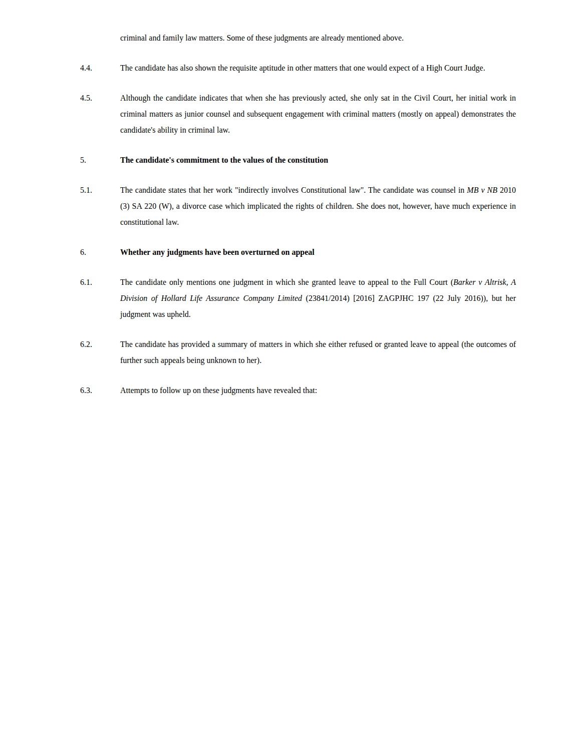criminal and family law matters. Some of these judgments are already mentioned above.
4.4.
The candidate has also shown the requisite aptitude in other matters that one would expect of a High Court Judge.
4.5.
Although the candidate indicates that when she has previously acted, she only sat in the Civil Court, her initial work in criminal matters as junior counsel and subsequent engagement with criminal matters (mostly on appeal) demonstrates the candidate's ability in criminal law.
5.
The candidate's commitment to the values of the constitution
5.1.
The candidate states that her work "indirectly involves Constitutional law". The candidate was counsel in MB v NB 2010 (3) SA 220 (W), a divorce case which implicated the rights of children. She does not, however, have much experience in constitutional law.
6.
Whether any judgments have been overturned on appeal
6.1.
The candidate only mentions one judgment in which she granted leave to appeal to the Full Court (Barker v Altrisk, A Division of Hollard Life Assurance Company Limited (23841/2014) [2016] ZAGPJHC 197 (22 July 2016)), but her judgment was upheld.
6.2.
The candidate has provided a summary of matters in which she either refused or granted leave to appeal (the outcomes of further such appeals being unknown to her).
6.3.
Attempts to follow up on these judgments have revealed that: